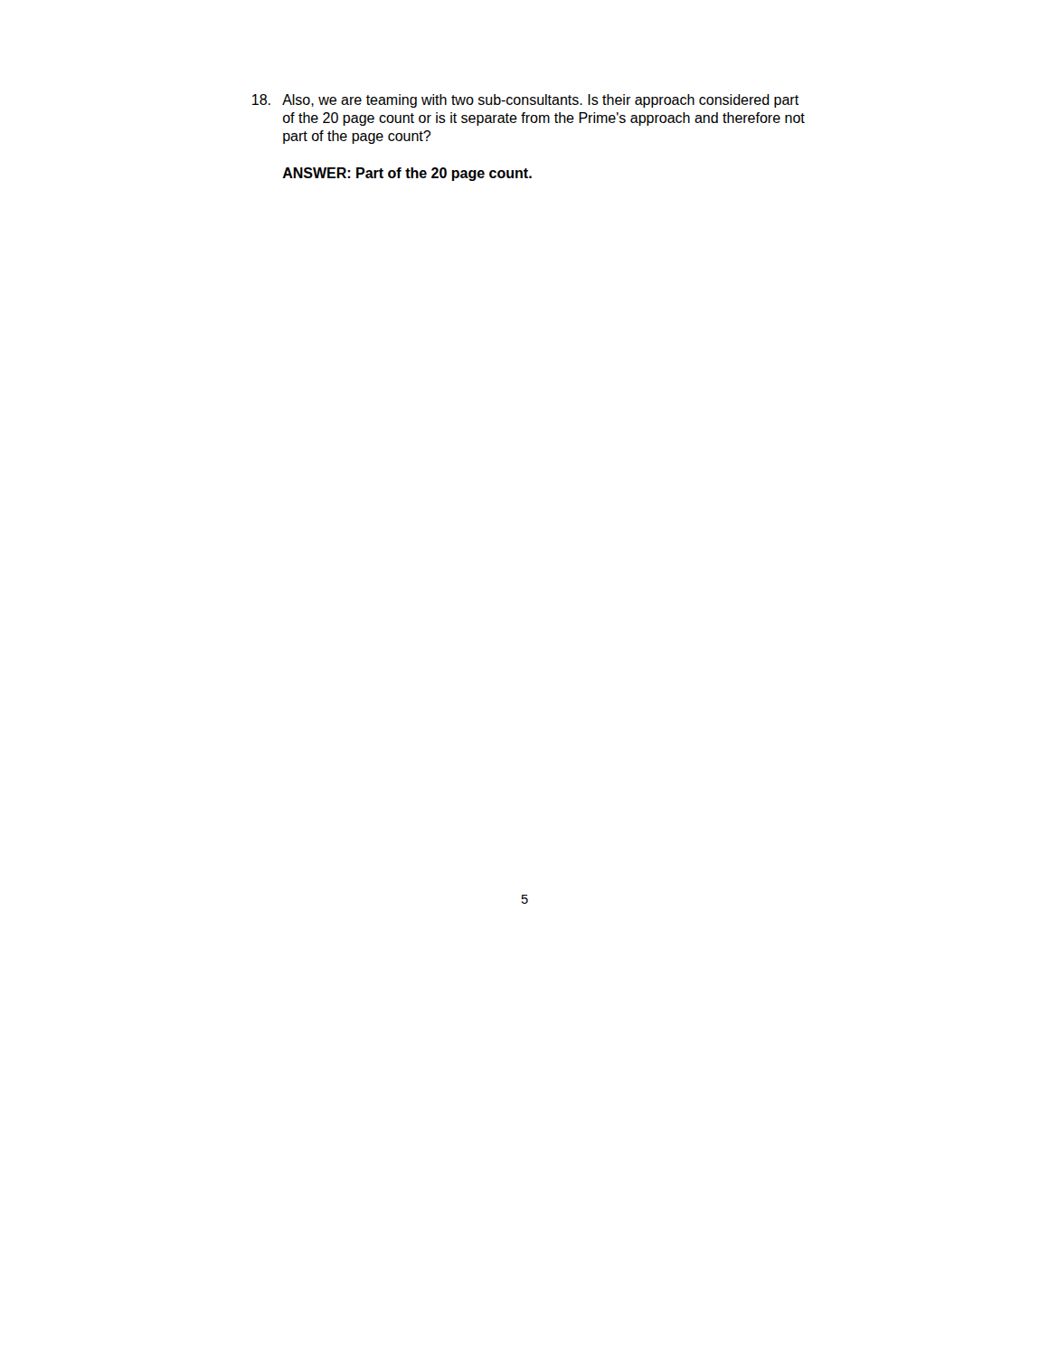Also, we are teaming with two sub-consultants. Is their approach considered part of the 20 page count or is it separate from the Prime's approach and therefore not part of the page count?
ANSWER: Part of the 20 page count.
5